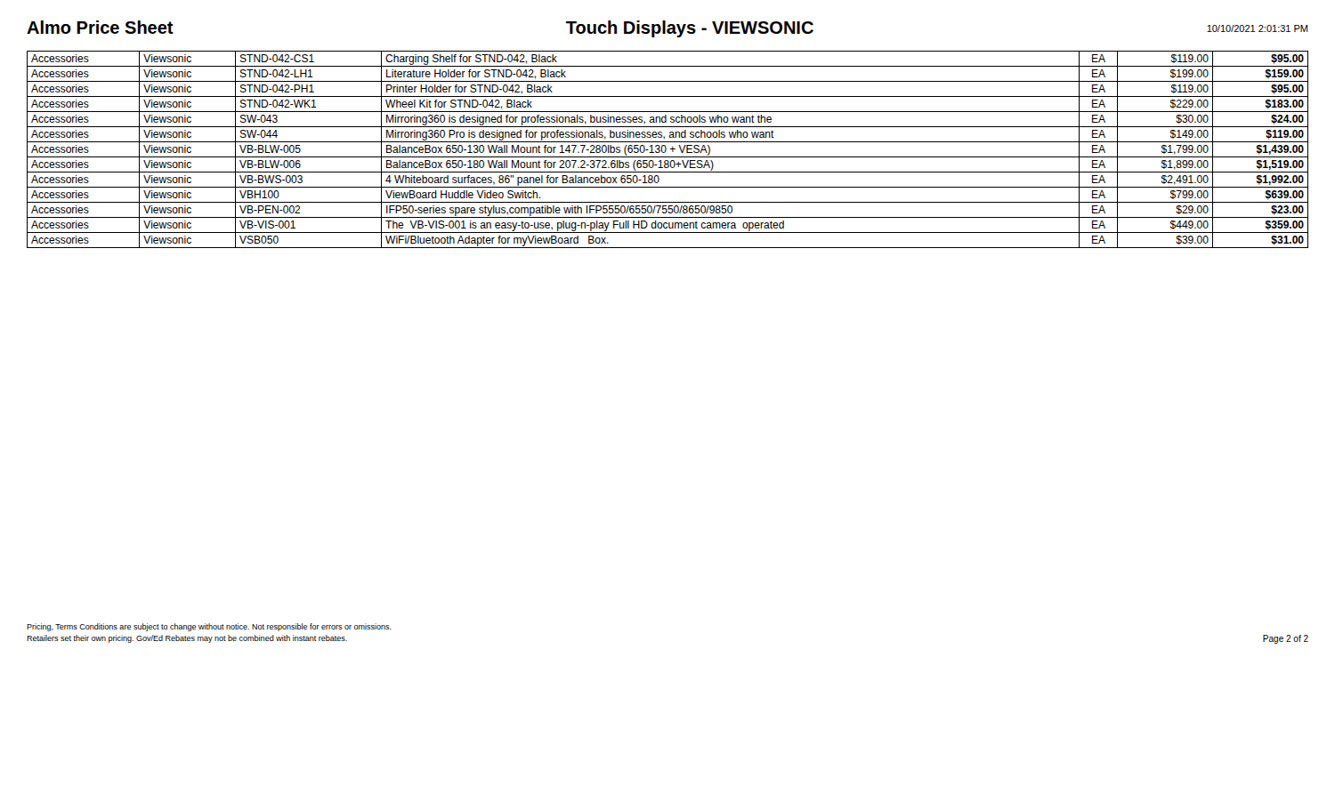Almo Price Sheet
Touch Displays - VIEWSONIC
10/10/2021 2:01:31 PM
| Accessories | Viewsonic | STND-042-CS1 | Charging Shelf for STND-042, Black | EA | $119.00 | $95.00 |
| Accessories | Viewsonic | STND-042-LH1 | Literature Holder for STND-042, Black | EA | $199.00 | $159.00 |
| Accessories | Viewsonic | STND-042-PH1 | Printer Holder for STND-042, Black | EA | $119.00 | $95.00 |
| Accessories | Viewsonic | STND-042-WK1 | Wheel Kit for STND-042, Black | EA | $229.00 | $183.00 |
| Accessories | Viewsonic | SW-043 | Mirroring360 is designed for professionals, businesses, and schools who want the | EA | $30.00 | $24.00 |
| Accessories | Viewsonic | SW-044 | Mirroring360 Pro is designed for professionals, businesses, and schools who want | EA | $149.00 | $119.00 |
| Accessories | Viewsonic | VB-BLW-005 | BalanceBox 650-130 Wall Mount for 147.7-280lbs (650-130 + VESA) | EA | $1,799.00 | $1,439.00 |
| Accessories | Viewsonic | VB-BLW-006 | BalanceBox 650-180 Wall Mount for 207.2-372.6lbs (650-180+VESA) | EA | $1,899.00 | $1,519.00 |
| Accessories | Viewsonic | VB-BWS-003 | 4 Whiteboard surfaces, 86" panel for Balancebox 650-180 | EA | $2,491.00 | $1,992.00 |
| Accessories | Viewsonic | VBH100 | ViewBoard Huddle Video Switch. | EA | $799.00 | $639.00 |
| Accessories | Viewsonic | VB-PEN-002 | IFP50-series spare stylus,compatible with IFP5550/6550/7550/8650/9850 | EA | $29.00 | $23.00 |
| Accessories | Viewsonic | VB-VIS-001 | The VB-VIS-001 is an easy-to-use, plug-n-play Full HD document camera operated | EA | $449.00 | $359.00 |
| Accessories | Viewsonic | VSB050 | WiFi/Bluetooth Adapter for myViewBoard Box. | EA | $39.00 | $31.00 |
Pricing, Terms Conditions are subject to change without notice. Not responsible for errors or omissions.
Retailers set their own pricing. Gov/Ed Rebates may not be combined with instant rebates.
Page 2 of 2